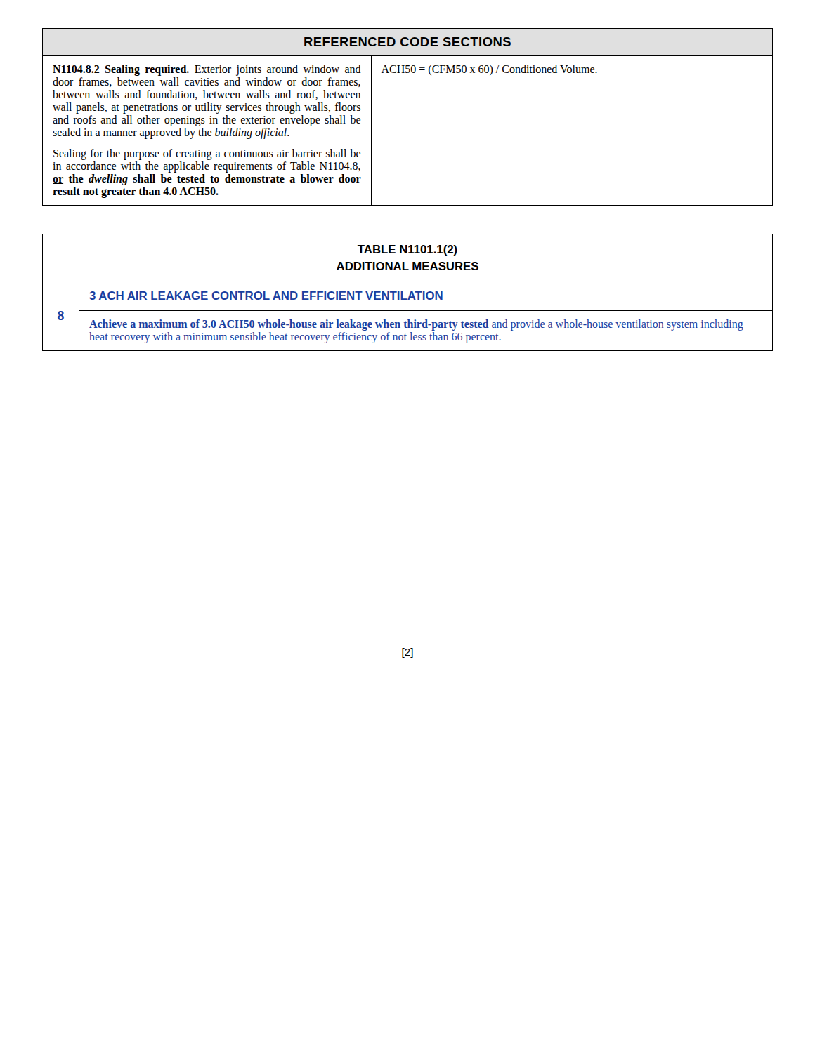| REFERENCED CODE SECTIONS |
| --- |
| N1104.8.2 Sealing required. Exterior joints around window and door frames, between wall cavities and window or door frames, between walls and foundation, between walls and roof, between wall panels, at penetrations or utility services through walls, floors and roofs and all other openings in the exterior envelope shall be sealed in a manner approved by the building official . Sealing for the purpose of creating a continuous air barrier shall be in accordance with the applicable requirements of Table N1104.8, or the dwelling shall be tested to demonstrate a blower door result not greater than 4.0 ACH50. | ACH50 = (CFM50 x 60) / Conditioned Volume. |
| TABLE N1101.1(2) ADDITIONAL MEASURES |
| 8 | 3 ACH AIR LEAKAGE CONTROL AND EFFICIENT VENTILATION |
| Achieve a maximum of 3.0 ACH50 whole-house air leakage when third-party tested and provide a whole-house ventilation system including heat recovery with a minimum sensible heat recovery efficiency of not less than 66 percent. |
[2]